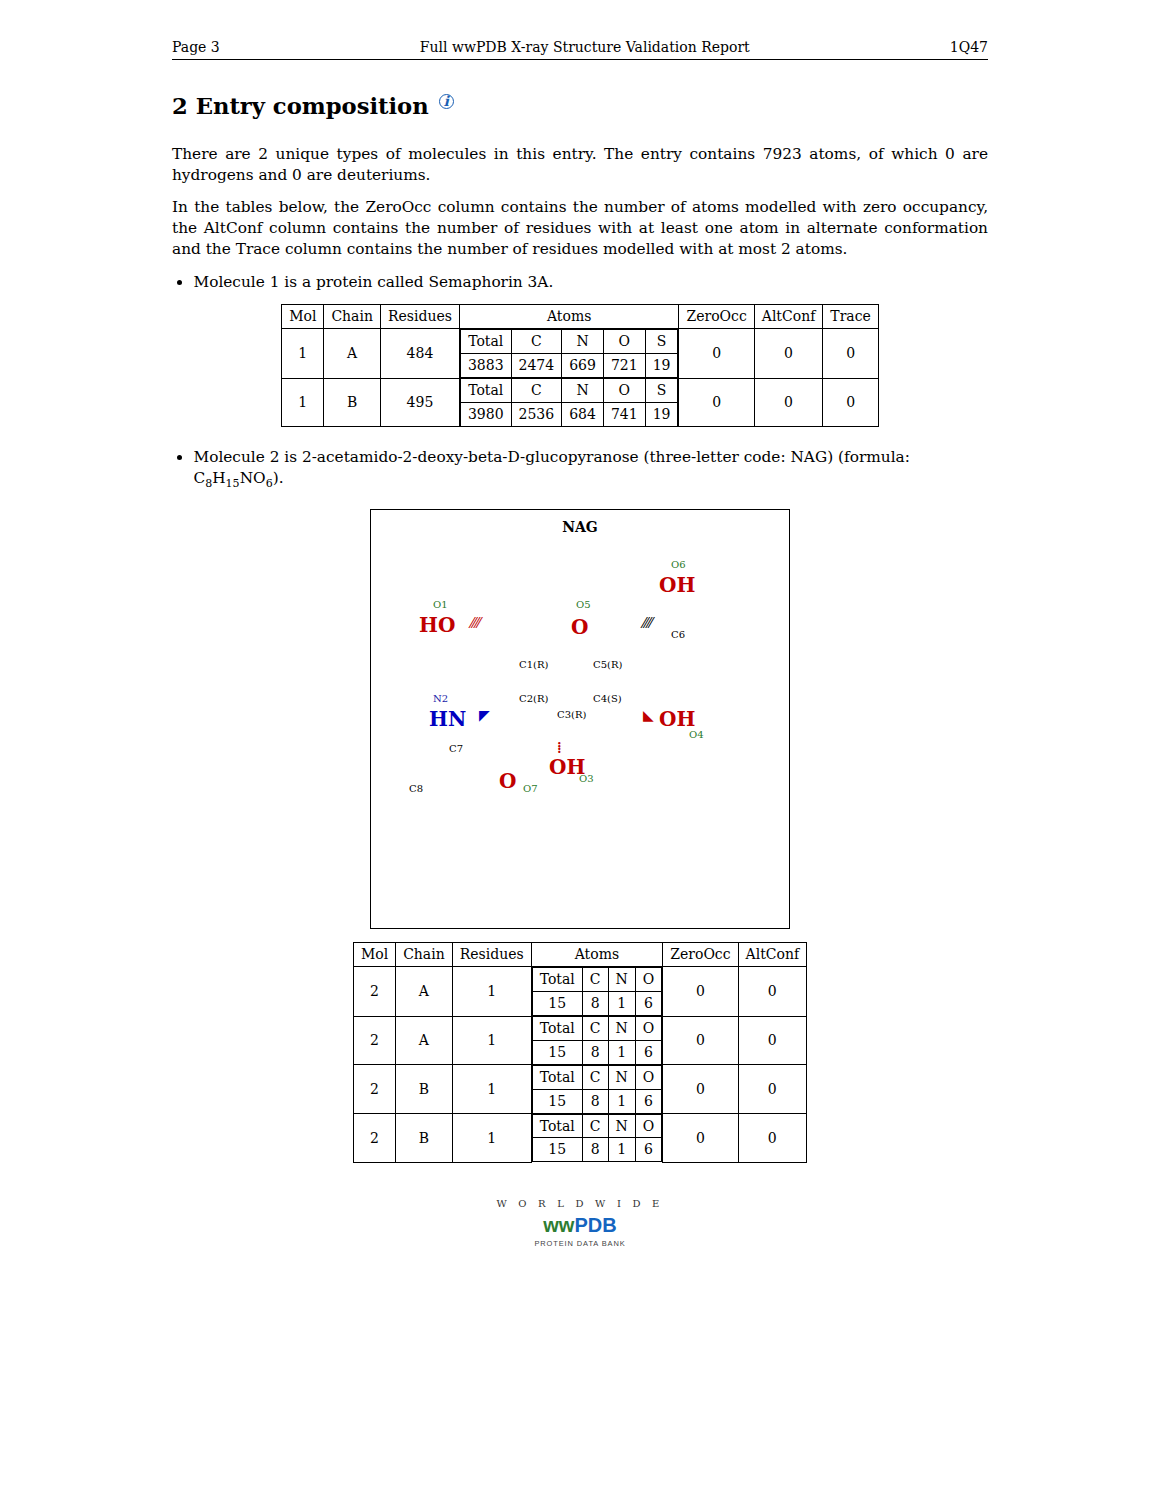Page 3
Full wwPDB X-ray Structure Validation Report
1Q47
2 Entry composition i
There are 2 unique types of molecules in this entry. The entry contains 7923 atoms, of which 0 are hydrogens and 0 are deuteriums.
In the tables below, the ZeroOcc column contains the number of atoms modelled with zero occupancy, the AltConf column contains the number of residues with at least one atom in alternate conformation and the Trace column contains the number of residues modelled with at most 2 atoms.
Molecule 1 is a protein called Semaphorin 3A.
| Mol | Chain | Residues | Atoms | ZeroOcc | AltConf | Trace |
| --- | --- | --- | --- | --- | --- | --- |
| 1 | A | 484 | / Total / C / N / O / S / / 3883 / 2474 / 669 / 721 / 19 / | 0 | 0 | 0 |
| 1 | B | 495 | / Total / C / N / O / S / / 3980 / 2536 / 684 / 741 / 19 / | 0 | 0 | 0 |
Molecule 2 is 2-acetamido-2-deoxy-beta-D-glucopyranose (three-letter code: NAG) (formula: C8H15NO6).
NAG
O6 OH O5 O1 HO ⁄⁄⁄⁄ O C6 ⁄⁄⁄⁄ C1(R) C5(R) C2(R) C4(S) C3(R) N2 HN ◤ ◣ OH O4 C7 ⁞ OH O3 C8 O O7
| Mol | Chain | Residues | Atoms | ZeroOcc | AltConf |
| --- | --- | --- | --- | --- | --- |
| 2 | A | 1 | / Total / C / N / O / / 15 / 8 / 1 / 6 / | 0 | 0 |
| 2 | A | 1 | / Total / C / N / O / / 15 / 8 / 1 / 6 / | 0 | 0 |
| 2 | B | 1 | / Total / C / N / O / / 15 / 8 / 1 / 6 / | 0 | 0 |
| 2 | B | 1 | / Total / C / N / O / / 15 / 8 / 1 / 6 / | 0 | 0 |
W O R L D W I D E
ww PDB
PROTEIN DATA BANK